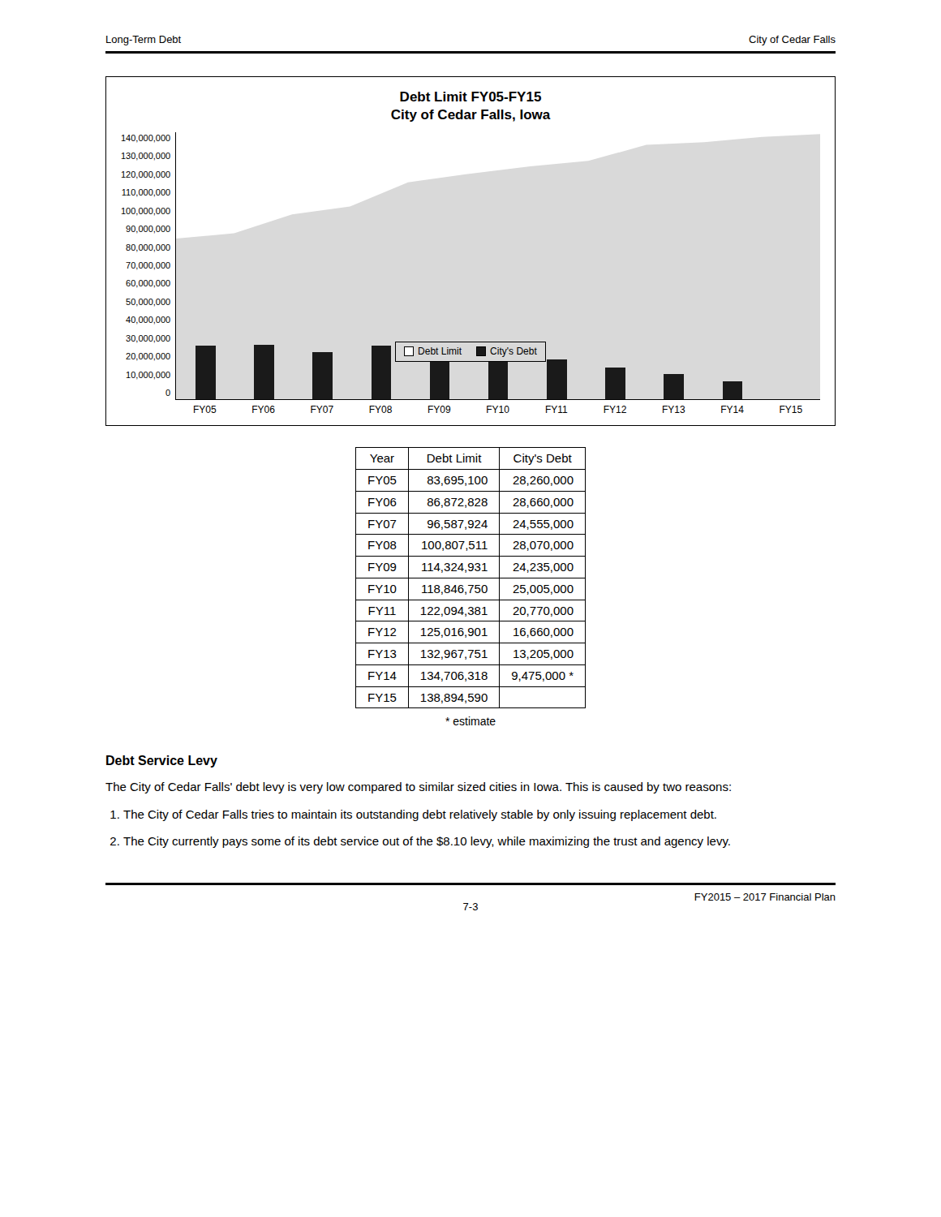Long-Term Debt City of Cedar Falls
Debt Limit FY05-FY15
City of Cedar Falls, Iowa
140,000,000 130,000,000 120,000,000 110,000,000 100,000,000 90,000,000 80,000,000 70,000,000 60,000,000 50,000,000 40,000,000 30,000,000 20,000,000 10,000,000 0
Debt Limit City's Debt
FY05 FY06 FY07 FY08 FY09 FY10 FY11 FY12 FY13 FY14 FY15
| Year | Debt Limit | City's Debt |
| --- | --- | --- |
| FY05 | 83,695,100 | 28,260,000 |
| FY06 | 86,872,828 | 28,660,000 |
| FY07 | 96,587,924 | 24,555,000 |
| FY08 | 100,807,511 | 28,070,000 |
| FY09 | 114,324,931 | 24,235,000 |
| FY10 | 118,846,750 | 25,005,000 |
| FY11 | 122,094,381 | 20,770,000 |
| FY12 | 125,016,901 | 16,660,000 |
| FY13 | 132,967,751 | 13,205,000 |
| FY14 | 134,706,318 | 9,475,000 * |
| FY15 | 138,894,590 | |
* estimate
Debt Service Levy
The City of Cedar Falls' debt levy is very low compared to similar sized cities in Iowa. This is caused by two reasons:
The City of Cedar Falls tries to maintain its outstanding debt relatively stable by only issuing replacement debt.
The City currently pays some of its debt service out of the $8.10 levy, while maximizing the trust and agency levy.
FY2015 – 2017 Financial Plan
7-3